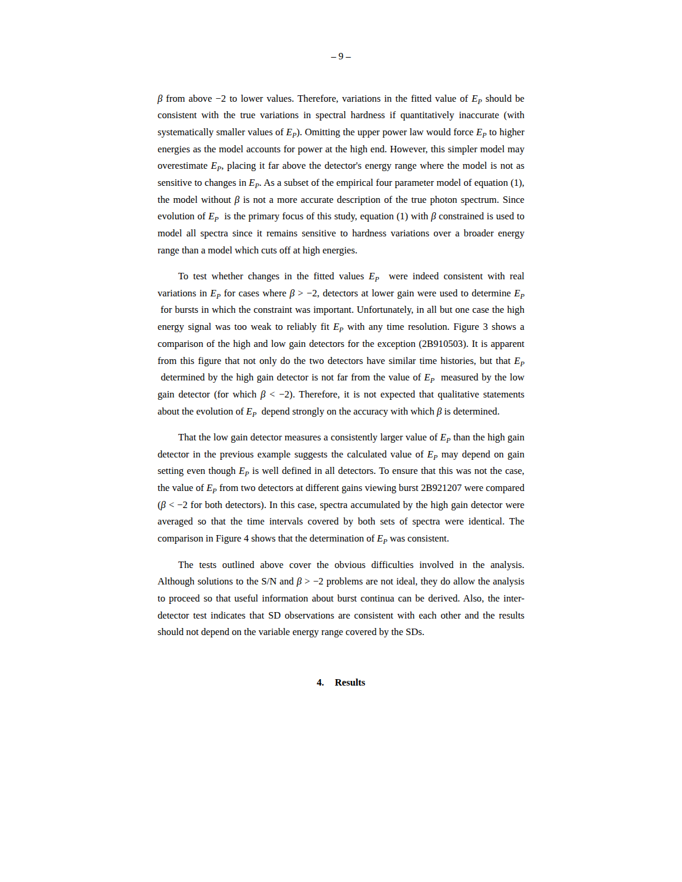– 9 –
β from above −2 to lower values. Therefore, variations in the fitted value of EP should be consistent with the true variations in spectral hardness if quantitatively inaccurate (with systematically smaller values of EP). Omitting the upper power law would force EP to higher energies as the model accounts for power at the high end. However, this simpler model may overestimate EP, placing it far above the detector's energy range where the model is not as sensitive to changes in EP. As a subset of the empirical four parameter model of equation (1), the model without β is not a more accurate description of the true photon spectrum. Since evolution of EP is the primary focus of this study, equation (1) with β constrained is used to model all spectra since it remains sensitive to hardness variations over a broader energy range than a model which cuts off at high energies.
To test whether changes in the fitted values EP were indeed consistent with real variations in EP for cases where β > −2, detectors at lower gain were used to determine EP for bursts in which the constraint was important. Unfortunately, in all but one case the high energy signal was too weak to reliably fit EP with any time resolution. Figure 3 shows a comparison of the high and low gain detectors for the exception (2B910503). It is apparent from this figure that not only do the two detectors have similar time histories, but that EP determined by the high gain detector is not far from the value of EP measured by the low gain detector (for which β < −2). Therefore, it is not expected that qualitative statements about the evolution of EP depend strongly on the accuracy with which β is determined.
That the low gain detector measures a consistently larger value of EP than the high gain detector in the previous example suggests the calculated value of EP may depend on gain setting even though EP is well defined in all detectors. To ensure that this was not the case, the value of EP from two detectors at different gains viewing burst 2B921207 were compared (β < −2 for both detectors). In this case, spectra accumulated by the high gain detector were averaged so that the time intervals covered by both sets of spectra were identical. The comparison in Figure 4 shows that the determination of EP was consistent.
The tests outlined above cover the obvious difficulties involved in the analysis. Although solutions to the S/N and β > −2 problems are not ideal, they do allow the analysis to proceed so that useful information about burst continua can be derived. Also, the inter-detector test indicates that SD observations are consistent with each other and the results should not depend on the variable energy range covered by the SDs.
4. Results